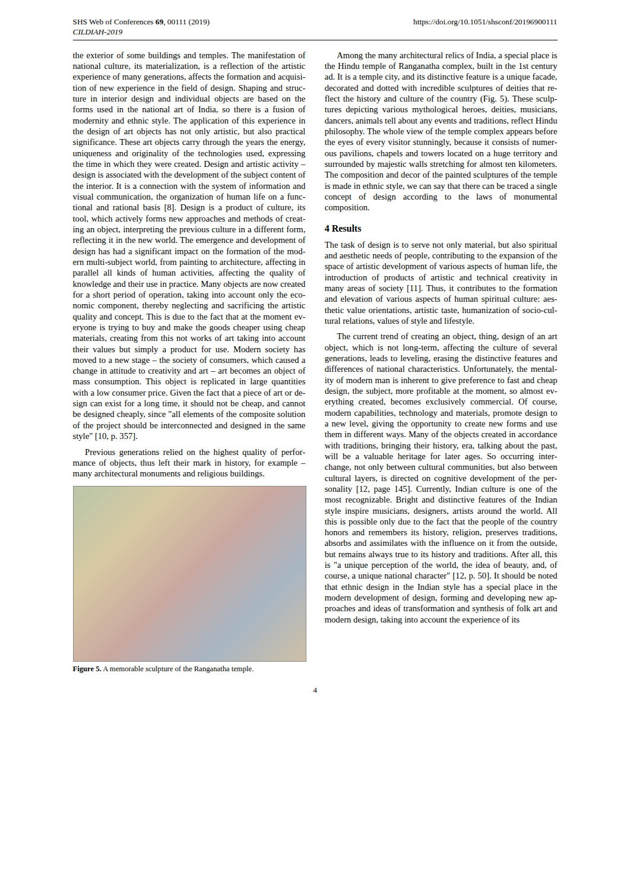SHS Web of Conferences 69, 00111 (2019)
CILDIAH-2019
https://doi.org/10.1051/shsconf/20196900111
the exterior of some buildings and temples. The manifestation of national culture, its materialization, is a reflection of the artistic experience of many generations, affects the formation and acquisition of new experience in the field of design. Shaping and structure in interior design and individual objects are based on the forms used in the national art of India, so there is a fusion of modernity and ethnic style. The application of this experience in the design of art objects has not only artistic, but also practical significance. These art objects carry through the years the energy, uniqueness and originality of the technologies used, expressing the time in which they were created. Design and artistic activity – design is associated with the development of the subject content of the interior. It is a connection with the system of information and visual communication, the organization of human life on a functional and rational basis [8]. Design is a product of culture, its tool, which actively forms new approaches and methods of creating an object, interpreting the previous culture in a different form, reflecting it in the new world. The emergence and development of design has had a significant impact on the formation of the modern multi-subject world, from painting to architecture, affecting in parallel all kinds of human activities, affecting the quality of knowledge and their use in practice. Many objects are now created for a short period of operation, taking into account only the economic component, thereby neglecting and sacrificing the artistic quality and concept. This is due to the fact that at the moment everyone is trying to buy and make the goods cheaper using cheap materials, creating from this not works of art taking into account their values but simply a product for use. Modern society has moved to a new stage – the society of consumers, which caused a change in attitude to creativity and art – art becomes an object of mass consumption. This object is replicated in large quantities with a low consumer price. Given the fact that a piece of art or design can exist for a long time, it should not be cheap, and cannot be designed cheaply, since "all elements of the composite solution of the project should be interconnected and designed in the same style" [10, p. 357].
Previous generations relied on the highest quality of performance of objects, thus left their mark in history, for example – many architectural monuments and religious buildings.
Figure 5. A memorable sculpture of the Ranganatha temple.
Among the many architectural relics of India, a special place is the Hindu temple of Ranganatha complex, built in the 1st century ad. It is a temple city, and its distinctive feature is a unique facade, decorated and dotted with incredible sculptures of deities that reflect the history and culture of the country (Fig. 5). These sculptures depicting various mythological heroes, deities, musicians, dancers, animals tell about any events and traditions, reflect Hindu philosophy. The whole view of the temple complex appears before the eyes of every visitor stunningly, because it consists of numerous pavilions, chapels and towers located on a huge territory and surrounded by majestic walls stretching for almost ten kilometers. The composition and decor of the painted sculptures of the temple is made in ethnic style, we can say that there can be traced a single concept of design according to the laws of monumental composition.
4 Results
The task of design is to serve not only material, but also spiritual and aesthetic needs of people, contributing to the expansion of the space of artistic development of various aspects of human life, the introduction of products of artistic and technical creativity in many areas of society [11]. Thus, it contributes to the formation and elevation of various aspects of human spiritual culture: aesthetic value orientations, artistic taste, humanization of socio-cultural relations, values of style and lifestyle.
The current trend of creating an object, thing, design of an art object, which is not long-term, affecting the culture of several generations, leads to leveling, erasing the distinctive features and differences of national characteristics. Unfortunately, the mentality of modern man is inherent to give preference to fast and cheap design, the subject, more profitable at the moment, so almost everything created, becomes exclusively commercial. Of course, modern capabilities, technology and materials, promote design to a new level, giving the opportunity to create new forms and use them in different ways. Many of the objects created in accordance with traditions, bringing their history, era, talking about the past, will be a valuable heritage for later ages. So occurring interchange, not only between cultural communities, but also between cultural layers, is directed on cognitive development of the personality [12, page 145]. Currently, Indian culture is one of the most recognizable. Bright and distinctive features of the Indian style inspire musicians, designers, artists around the world. All this is possible only due to the fact that the people of the country honors and remembers its history, religion, preserves traditions, absorbs and assimilates with the influence on it from the outside, but remains always true to its history and traditions. After all, this is "a unique perception of the world, the idea of beauty, and, of course, a unique national character" [12, p. 50]. It should be noted that ethnic design in the Indian style has a special place in the modern development of design, forming and developing new approaches and ideas of transformation and synthesis of folk art and modern design, taking into account the experience of its
4